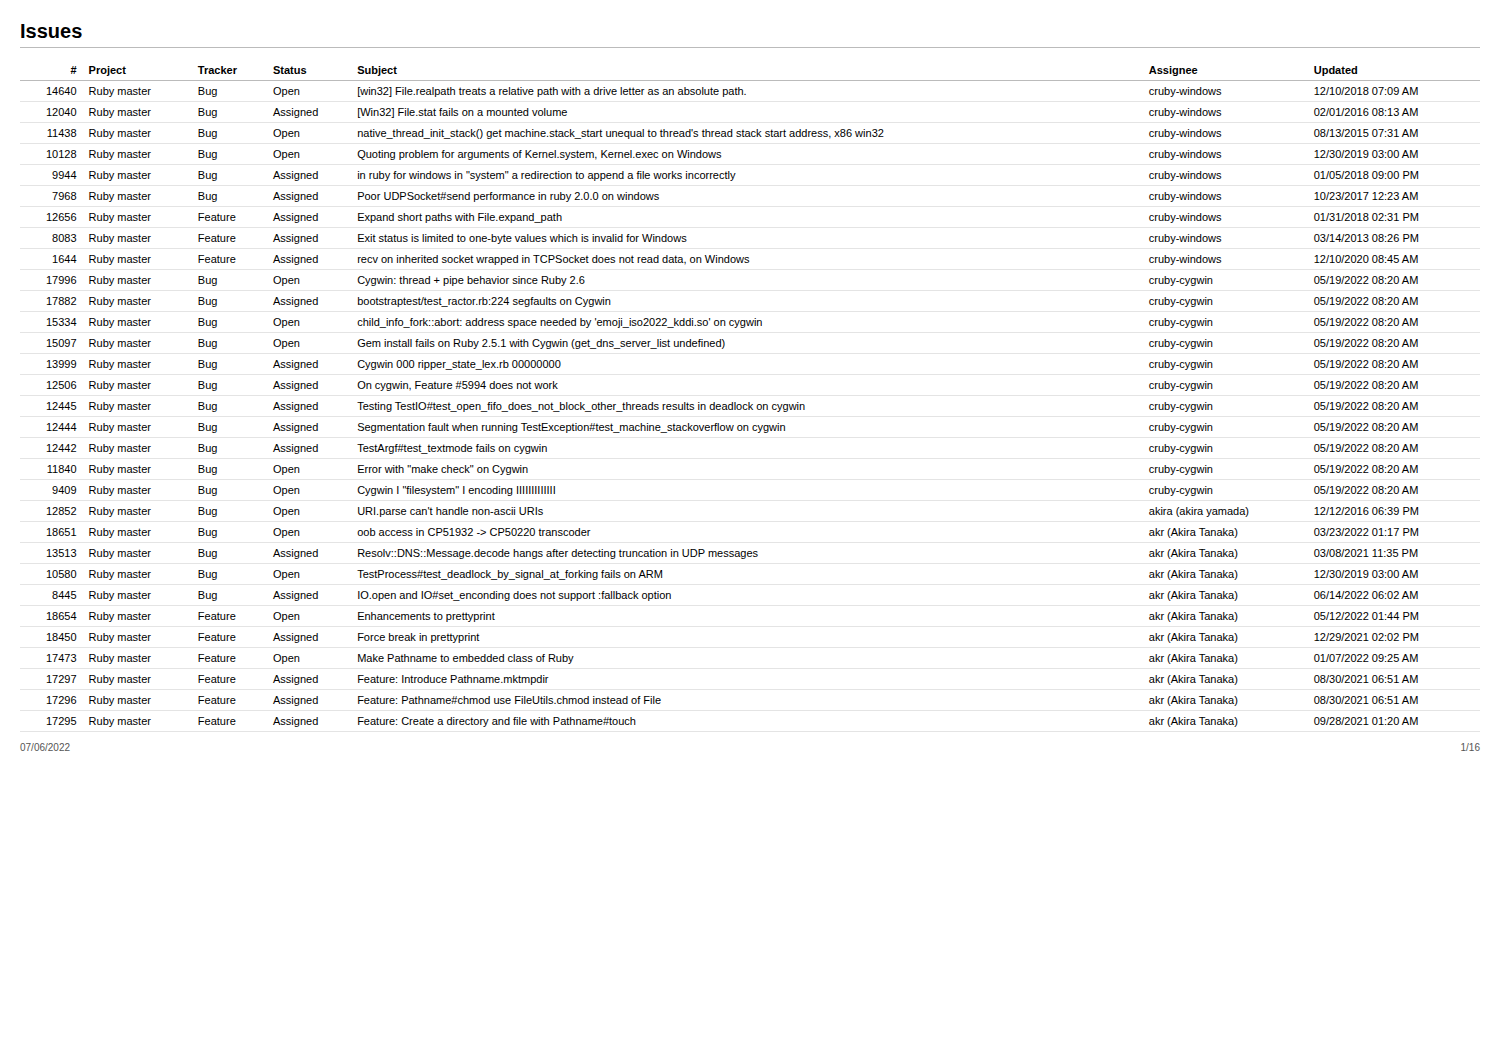Issues
| # | Project | Tracker | Status | Subject | Assignee | Updated |
| --- | --- | --- | --- | --- | --- | --- |
| 14640 | Ruby master | Bug | Open | [win32] File.realpath treats a relative path with a drive letter as an absolute path. | cruby-windows | 12/10/2018 07:09 AM |
| 12040 | Ruby master | Bug | Assigned | [Win32] File.stat fails on a mounted volume | cruby-windows | 02/01/2016 08:13 AM |
| 11438 | Ruby master | Bug | Open | native_thread_init_stack() get machine.stack_start unequal to thread's thread stack start address, x86 win32 | cruby-windows | 08/13/2015 07:31 AM |
| 10128 | Ruby master | Bug | Open | Quoting problem for arguments of Kernel.system, Kernel.exec on Windows | cruby-windows | 12/30/2019 03:00 AM |
| 9944 | Ruby master | Bug | Assigned | in ruby for windows in "system" a redirection to append a file works incorrectly | cruby-windows | 01/05/2018 09:00 PM |
| 7968 | Ruby master | Bug | Assigned | Poor UDPSocket#send performance in ruby 2.0.0 on windows | cruby-windows | 10/23/2017 12:23 AM |
| 12656 | Ruby master | Feature | Assigned | Expand short paths with File.expand_path | cruby-windows | 01/31/2018 02:31 PM |
| 8083 | Ruby master | Feature | Assigned | Exit status is limited to one-byte values which is invalid for Windows | cruby-windows | 03/14/2013 08:26 PM |
| 1644 | Ruby master | Feature | Assigned | recv on inherited socket wrapped in TCPSocket does not read data, on Windows | cruby-windows | 12/10/2020 08:45 AM |
| 17996 | Ruby master | Bug | Open | Cygwin: thread + pipe behavior since Ruby 2.6 | cruby-cygwin | 05/19/2022 08:20 AM |
| 17882 | Ruby master | Bug | Assigned | bootstraptest/test_ractor.rb:224 segfaults on Cygwin | cruby-cygwin | 05/19/2022 08:20 AM |
| 15334 | Ruby master | Bug | Open | child_info_fork::abort: address space needed by 'emoji_iso2022_kddi.so' on cygwin | cruby-cygwin | 05/19/2022 08:20 AM |
| 15097 | Ruby master | Bug | Open | Gem install fails on Ruby 2.5.1 with Cygwin (get_dns_server_list undefined) | cruby-cygwin | 05/19/2022 08:20 AM |
| 13999 | Ruby master | Bug | Assigned | Cygwin 000 ripper_state_lex.rb 00000000 | cruby-cygwin | 05/19/2022 08:20 AM |
| 12506 | Ruby master | Bug | Assigned | On cygwin, Feature #5994 does not work | cruby-cygwin | 05/19/2022 08:20 AM |
| 12445 | Ruby master | Bug | Assigned | Testing TestIO#test_open_fifo_does_not_block_other_threads results in deadlock on cygwin | cruby-cygwin | 05/19/2022 08:20 AM |
| 12444 | Ruby master | Bug | Assigned | Segmentation fault when running TestException#test_machine_stackoverflow on cygwin | cruby-cygwin | 05/19/2022 08:20 AM |
| 12442 | Ruby master | Bug | Assigned | TestArgf#test_textmode fails on cygwin | cruby-cygwin | 05/19/2022 08:20 AM |
| 11840 | Ruby master | Bug | Open | Error with "make check" on Cygwin | cruby-cygwin | 05/19/2022 08:20 AM |
| 9409 | Ruby master | Bug | Open | Cygwin I "filesystem" I encoding IIIIIIIIIIIII | cruby-cygwin | 05/19/2022 08:20 AM |
| 12852 | Ruby master | Bug | Open | URI.parse can't handle non-ascii URIs | akira (akira yamada) | 12/12/2016 06:39 PM |
| 18651 | Ruby master | Bug | Open | oob access in CP51932 -> CP50220 transcoder | akr (Akira Tanaka) | 03/23/2022 01:17 PM |
| 13513 | Ruby master | Bug | Assigned | Resolv::DNS::Message.decode hangs after detecting truncation in UDP messages | akr (Akira Tanaka) | 03/08/2021 11:35 PM |
| 10580 | Ruby master | Bug | Open | TestProcess#test_deadlock_by_signal_at_forking fails on ARM | akr (Akira Tanaka) | 12/30/2019 03:00 AM |
| 8445 | Ruby master | Bug | Assigned | IO.open and IO#set_enconding does not support :fallback option | akr (Akira Tanaka) | 06/14/2022 06:02 AM |
| 18654 | Ruby master | Feature | Open | Enhancements to prettyprint | akr (Akira Tanaka) | 05/12/2022 01:44 PM |
| 18450 | Ruby master | Feature | Assigned | Force break in prettyprint | akr (Akira Tanaka) | 12/29/2021 02:02 PM |
| 17473 | Ruby master | Feature | Open | Make Pathname to embedded class of Ruby | akr (Akira Tanaka) | 01/07/2022 09:25 AM |
| 17297 | Ruby master | Feature | Assigned | Feature: Introduce Pathname.mktmpdir | akr (Akira Tanaka) | 08/30/2021 06:51 AM |
| 17296 | Ruby master | Feature | Assigned | Feature: Pathname#chmod use FileUtils.chmod instead of File | akr (Akira Tanaka) | 08/30/2021 06:51 AM |
| 17295 | Ruby master | Feature | Assigned | Feature: Create a directory and file with Pathname#touch | akr (Akira Tanaka) | 09/28/2021 01:20 AM |
07/06/2022 1/16